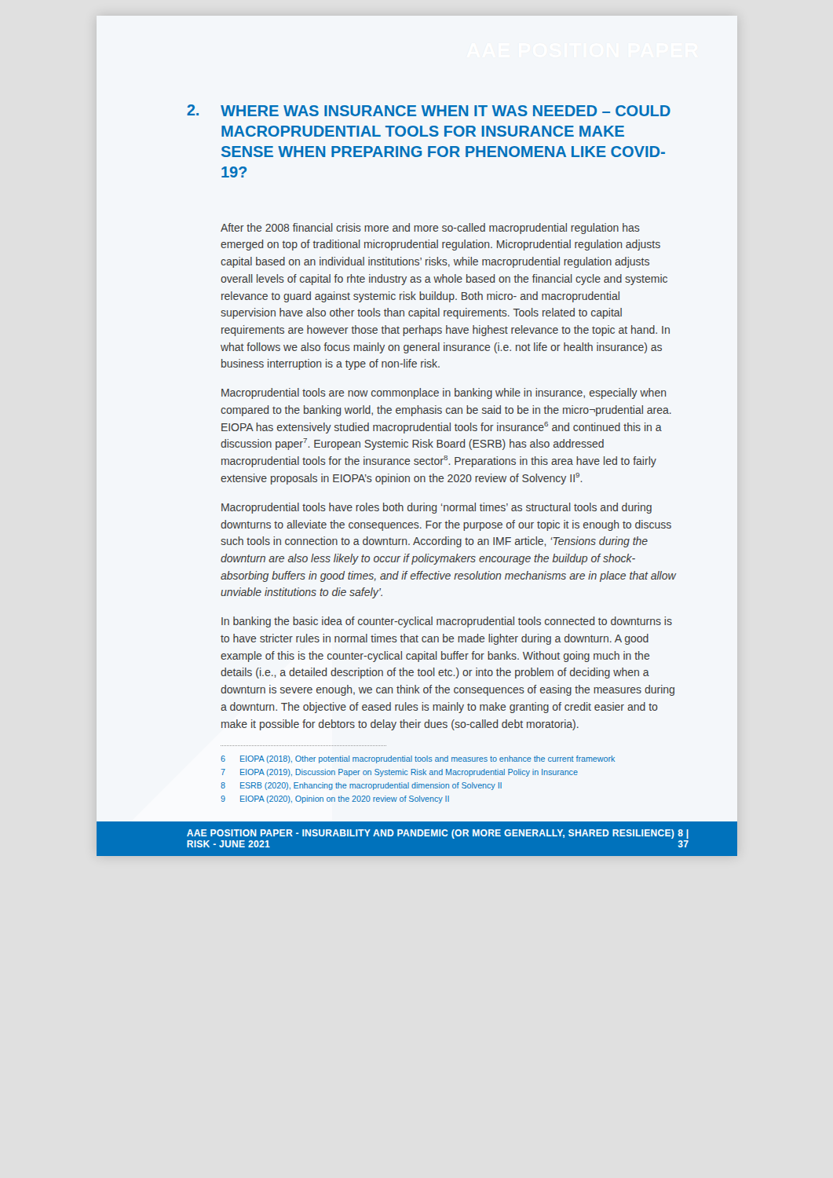AAE POSITION PAPER
2.
Where was insurance when it was needed – could macroprudential tools for insurance make sense when preparing for phenomena like COVID-19?
After the 2008 financial crisis more and more so-called macroprudential regulation has emerged on top of traditional microprudential regulation. Microprudential regulation adjusts capital based on an individual institutions’ risks, while macroprudential regulation adjusts overall levels of capital fo rhte industry as a whole based on the financial cycle and systemic relevance to guard against systemic risk buildup. Both micro- and macroprudential supervision have also other tools than capital requirements. Tools related to capital requirements are however those that perhaps have highest relevance to the topic at hand. In what follows we also focus mainly on general insurance (i.e. not life or health insurance) as business interruption is a type of non-life risk.
Macroprudential tools are now commonplace in banking while in insurance, especially when compared to the banking world, the emphasis can be said to be in the micro¬prudential area. EIOPA has extensively studied macroprudential tools for insurance6 and continued this in a discussion paper7. European Systemic Risk Board (ESRB) has also addressed macroprudential tools for the insurance sector8. Preparations in this area have led to fairly extensive proposals in EIOPA’s opinion on the 2020 review of Solvency II9.
Macroprudential tools have roles both during ‘normal times’ as structural tools and during downturns to alleviate the consequences. For the purpose of our topic it is enough to discuss such tools in connection to a downturn. According to an IMF article, ‘Tensions during the downturn are also less likely to occur if policymakers encourage the buildup of shock-absorbing buffers in good times, and if effective resolution mechanisms are in place that allow unviable institutions to die safely’.
In banking the basic idea of counter-cyclical macroprudential tools connected to downturns is to have stricter rules in normal times that can be made lighter during a downturn. A good example of this is the counter-cyclical capital buffer for banks. Without going much in the details (i.e., a detailed description of the tool etc.) or into the problem of deciding when a downturn is severe enough, we can think of the consequences of easing the measures during a downturn. The objective of eased rules is mainly to make granting of credit easier and to make it possible for debtors to delay their dues (so-called debt moratoria).
6 EIOPA (2018), Other potential macroprudential tools and measures to enhance the current framework
7 EIOPA (2019), Discussion Paper on Systemic Risk and Macroprudential Policy in Insurance
8 ESRB (2020), Enhancing the macroprudential dimension of Solvency II
9 EIOPA (2020), Opinion on the 2020 review of Solvency II
AAE Position Paper - Insurability and Pandemic (or more generally, shared resilience) risk - June 2021
8 | 37